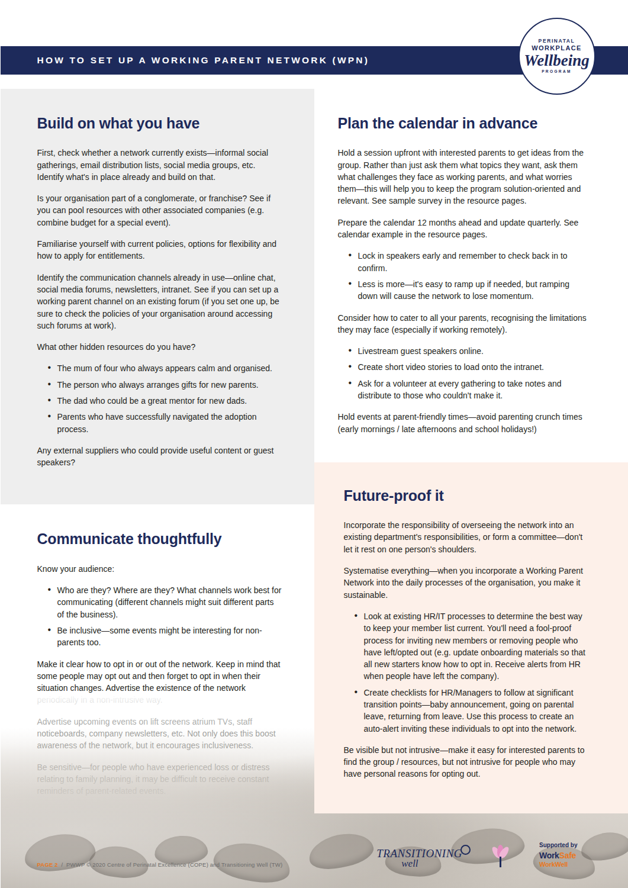How to set up a Working Parent Network (WPN)
PERINATAL
WORKPLACE
Wellbeing
PROGRAM
Build on what you have
First, check whether a network currently exists—informal social gatherings, email distribution lists, social media groups, etc. Identify what's in place already and build on that.
Is your organisation part of a conglomerate, or franchise? See if you can pool resources with other associated companies (e.g. combine budget for a special event).
Familiarise yourself with current policies, options for flexibility and how to apply for entitlements.
Identify the communication channels already in use—online chat, social media forums, newsletters, intranet. See if you can set up a working parent channel on an existing forum (if you set one up, be sure to check the policies of your organisation around accessing such forums at work).
What other hidden resources do you have?
The mum of four who always appears calm and organised.
The person who always arranges gifts for new parents.
The dad who could be a great mentor for new dads.
Parents who have successfully navigated the adoption process.
Any external suppliers who could provide useful content or guest speakers?
Communicate thoughtfully
Know your audience:
Who are they? Where are they? What channels work best for communicating (different channels might suit different parts of the business).
Be inclusive—some events might be interesting for non-parents too.
Make it clear how to opt in or out of the network. Keep in mind that some people may opt out and then forget to opt in when their situation changes. Advertise the existence of the network periodically in a non-intrusive way.
Advertise upcoming events on lift screens atrium TVs, staff noticeboards, company newsletters, etc. Not only does this boost awareness of the network, but it encourages inclusiveness.
Be sensitive—for people who have experienced loss or distress relating to family planning, it may be difficult to receive constant reminders of parent-related events.
Plan the calendar in advance
Hold a session upfront with interested parents to get ideas from the group. Rather than just ask them what topics they want, ask them what challenges they face as working parents, and what worries them—this will help you to keep the program solution-oriented and relevant. See sample survey in the resource pages.
Prepare the calendar 12 months ahead and update quarterly. See calendar example in the resource pages.
Lock in speakers early and remember to check back in to confirm.
Less is more—it's easy to ramp up if needed, but ramping down will cause the network to lose momentum.
Consider how to cater to all your parents, recognising the limitations they may face (especially if working remotely).
Livestream guest speakers online.
Create short video stories to load onto the intranet.
Ask for a volunteer at every gathering to take notes and distribute to those who couldn't make it.
Hold events at parent-friendly times—avoid parenting crunch times (early mornings / late afternoons and school holidays!)
Future-proof it
Incorporate the responsibility of overseeing the network into an existing department's responsibilities, or form a committee—don't let it rest on one person's shoulders.
Systematise everything—when you incorporate a Working Parent Network into the daily processes of the organisation, you make it sustainable.
Look at existing HR/IT processes to determine the best way to keep your member list current. You'll need a fool-proof process for inviting new members or removing people who have left/opted out (e.g. update onboarding materials so that all new starters know how to opt in. Receive alerts from HR when people have left the company).
Create checklists for HR/Managers to follow at significant transition points—baby announcement, going on parental leave, returning from leave. Use this process to create an auto-alert inviting these individuals to opt into the network.
Be visible but not intrusive—make it easy for interested parents to find the group / resources, but not intrusive for people who may have personal reasons for opting out.
PAGE 2 / PWWP © 2020 Centre of Perinatal Excellence (COPE) and Transitioning Well (TW)
TRANSITIONING
well
Supported by
WorkSafe
WorkWell